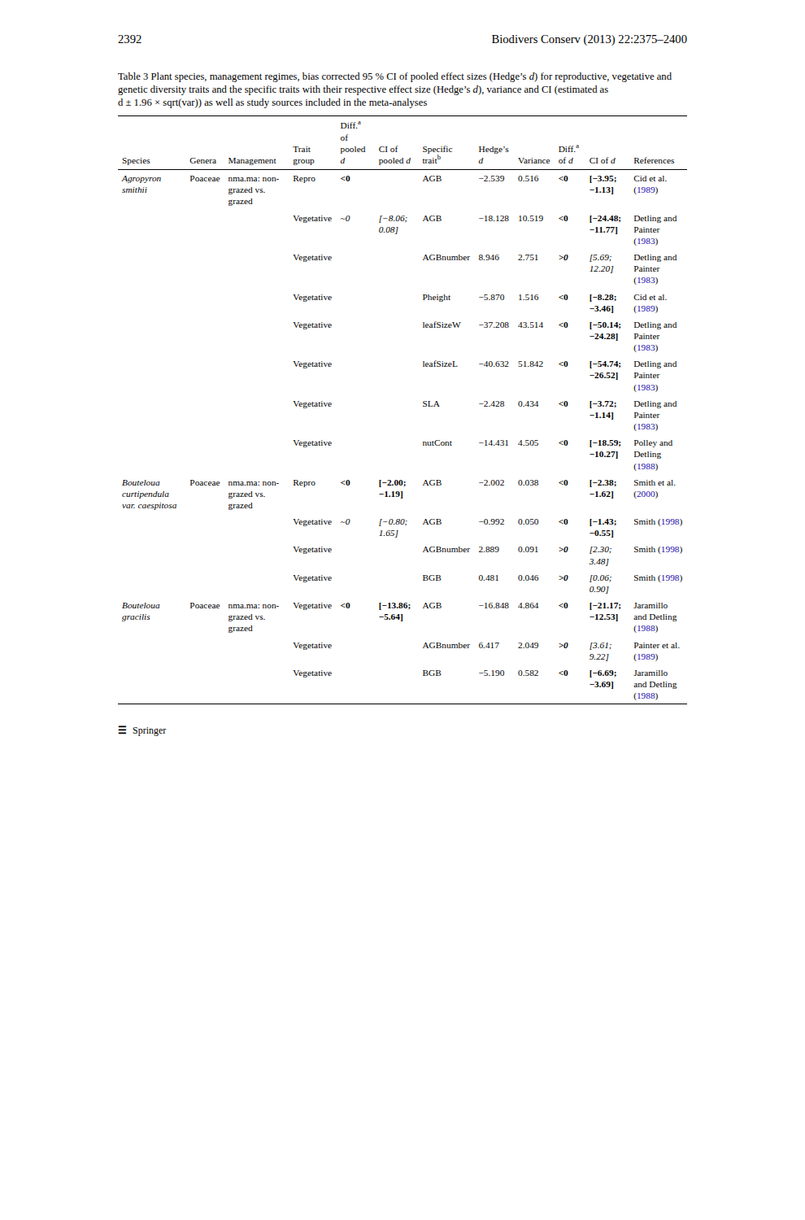2392 Biodivers Conserv (2013) 22:2375–2400
Table 3 Plant species, management regimes, bias corrected 95 % CI of pooled effect sizes (Hedge’s d ) for reproductive, vegetative and genetic diversity traits and the specific traits with their respective effect size (Hedge’s d ), variance and CI (estimated as d ± 1.96 × sqrt(var)) as well as study sources included in the meta-analyses
| Species | Genera | Management | Trait group | Diff. a of pooled d | CI of pooled d | Specific trait b | Hedge’s d | Variance | Diff. a of d | CI of d | References |
| --- | --- | --- | --- | --- | --- | --- | --- | --- | --- | --- | --- |
| Agropyron smithii | Poaceae | nma.ma: non-grazed vs. grazed | Repro | <0 | | AGB | −2.539 | 0.516 | <0 | [−3.95; −1.13] | Cid et al. ( 1989 ) |
| | | | Vegetative | ~0 | [−8.06; 0.08] | AGB | −18.128 | 10.519 | <0 | [−24.48; −11.77] | Detling and Painter ( 1983 ) |
| | | | Vegetative | | | AGBnumber | 8.946 | 2.751 | >0 | [5.69; 12.20] | Detling and Painter ( 1983 ) |
| | | | Vegetative | | | Pheight | −5.870 | 1.516 | <0 | [−8.28; −3.46] | Cid et al. ( 1989 ) |
| | | | Vegetative | | | leafSizeW | −37.208 | 43.514 | <0 | [−50.14; −24.28] | Detling and Painter ( 1983 ) |
| | | | Vegetative | | | leafSizeL | −40.632 | 51.842 | <0 | [−54.74; −26.52] | Detling and Painter ( 1983 ) |
| | | | Vegetative | | | SLA | −2.428 | 0.434 | <0 | [−3.72; −1.14] | Detling and Painter ( 1983 ) |
| | | | Vegetative | | | nutCont | −14.431 | 4.505 | <0 | [−18.59; −10.27] | Polley and Detling ( 1988 ) |
| Bouteloua curtipendula var. caespitosa | Poaceae | nma.ma: non-grazed vs. grazed | Repro | <0 | [−2.00; −1.19] | AGB | −2.002 | 0.038 | <0 | [−2.38; −1.62] | Smith et al. ( 2000 ) |
| | | | Vegetative | ~0 | [−0.80; 1.65] | AGB | −0.992 | 0.050 | <0 | [−1.43; −0.55] | Smith ( 1998 ) |
| | | | Vegetative | | | AGBnumber | 2.889 | 0.091 | >0 | [2.30; 3.48] | Smith ( 1998 ) |
| | | | Vegetative | | | BGB | 0.481 | 0.046 | >0 | [0.06; 0.90] | Smith ( 1998 ) |
| Bouteloua gracilis | Poaceae | nma.ma: non-grazed vs. grazed | Vegetative | <0 | [−13.86; −5.64] | AGB | −16.848 | 4.864 | <0 | [−21.17; −12.53] | Jaramillo and Detling ( 1988 ) |
| | | | Vegetative | | | AGBnumber | 6.417 | 2.049 | >0 | [3.61; 9.22] | Painter et al. ( 1989 ) |
| | | | Vegetative | | | BGB | −5.190 | 0.582 | <0 | [−6.69; −3.69] | Jaramillo and Detling ( 1988 ) |
☰ Springer